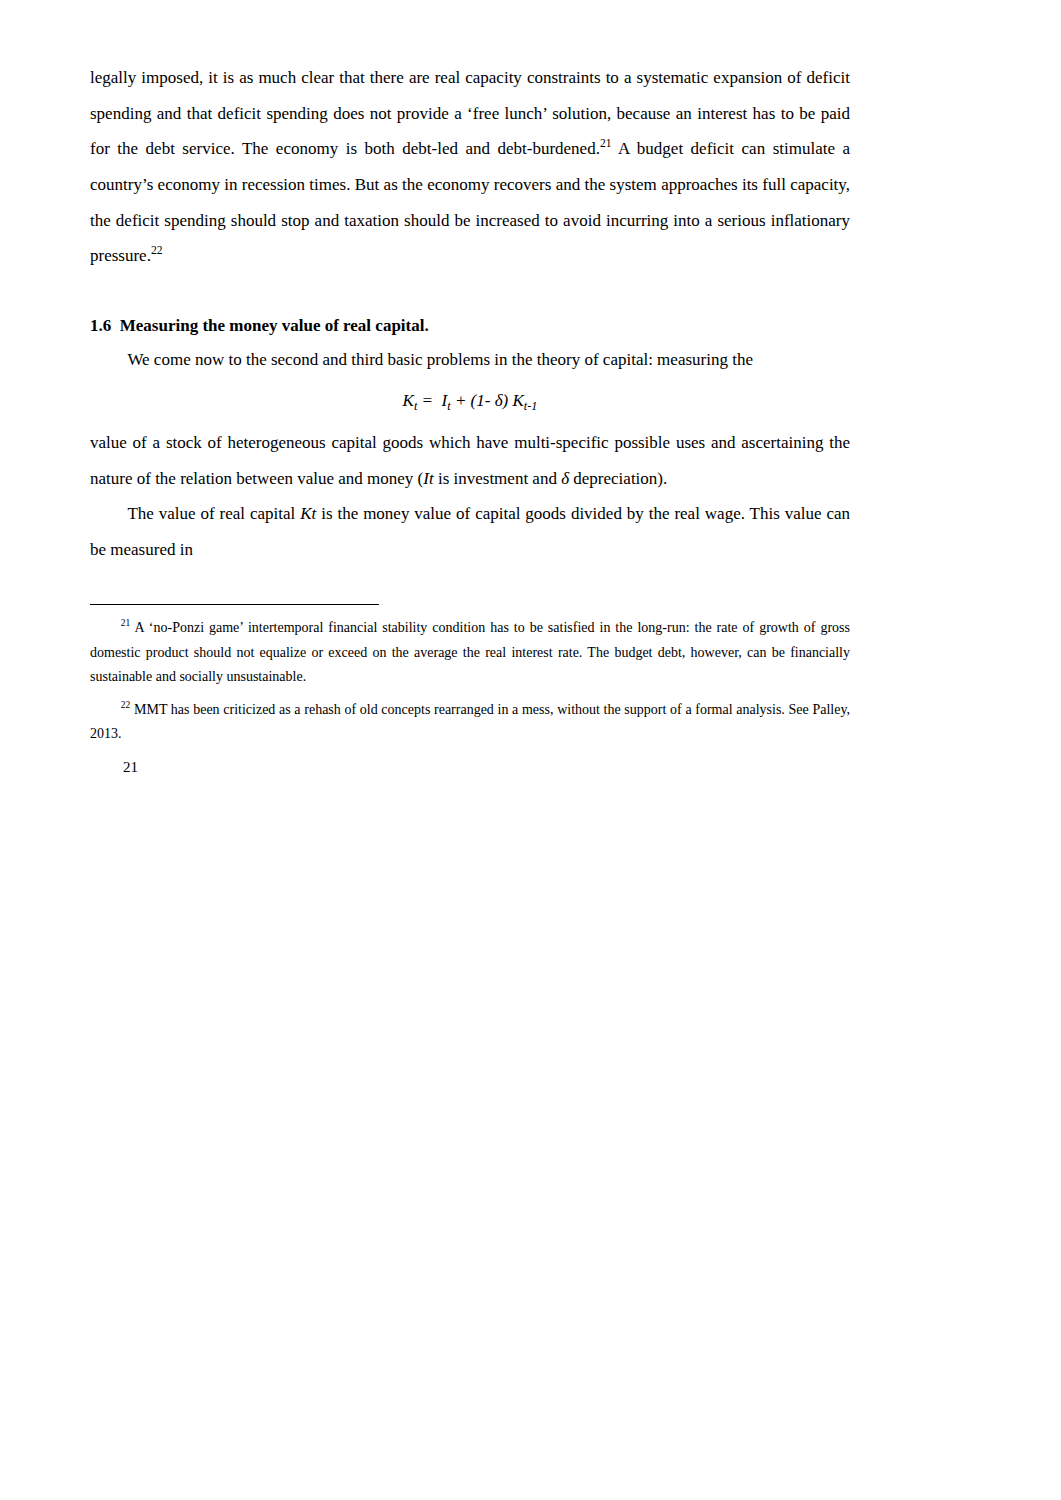legally imposed, it is as much clear that there are real capacity constraints to a systematic expansion of deficit spending and that deficit spending does not provide a ‘free lunch’ solution, because an interest has to be paid for the debt service. The economy is both debt-led and debt-burdened.21 A budget deficit can stimulate a country’s economy in recession times. But as the economy recovers and the system approaches its full capacity, the deficit spending should stop and taxation should be increased to avoid incurring into a serious inflationary pressure.22
1.6 Measuring the money value of real capital.
We come now to the second and third basic problems in the theory of capital: measuring the
Kt = It + (1- δ) Kt-1
value of a stock of heterogeneous capital goods which have multi-specific possible uses and ascertaining the nature of the relation between value and money (It is investment and δ depreciation).
The value of real capital Kt is the money value of capital goods divided by the real wage. This value can be measured in
21 A ‘no-Ponzi game’ intertemporal financial stability condition has to be satisfied in the long-run: the rate of growth of gross domestic product should not equalize or exceed on the average the real interest rate. The budget debt, however, can be financially sustainable and socially unsustainable.
22 MMT has been criticized as a rehash of old concepts rearranged in a mess, without the support of a formal analysis. See Palley, 2013.
21